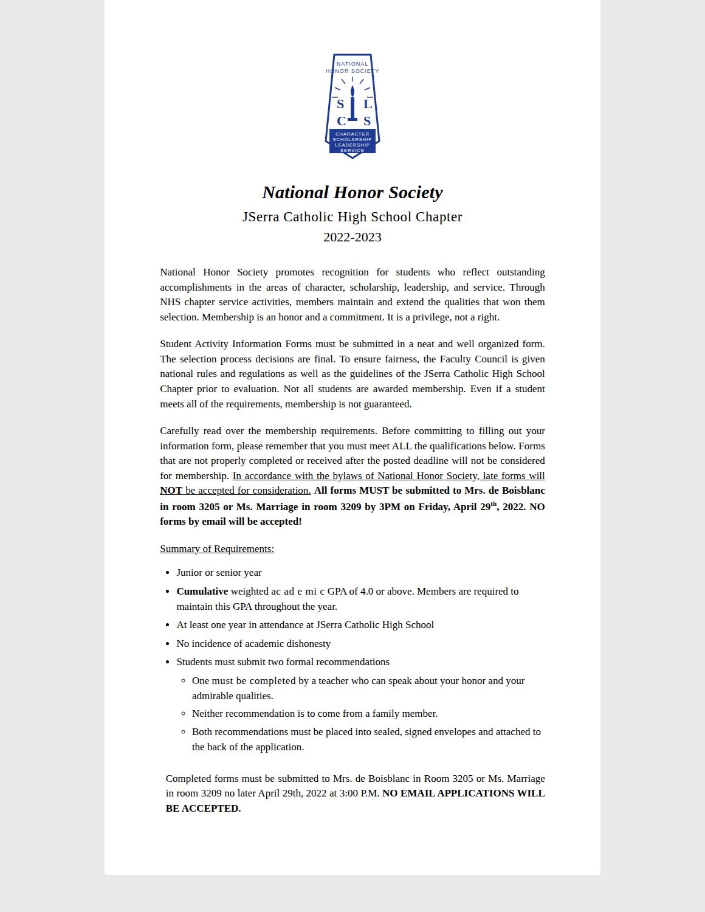NATIONAL HONOR SOCIETY S L C S CHARACTER SCHOLARSHIP LEADERSHIP SERVICE
National Honor Society
JSerra Catholic High School Chapter
2022-2023
National Honor Society promotes recognition for students who reflect outstanding accomplishments in the areas of character, scholarship, leadership, and service. Through NHS chapter service activities, members maintain and extend the qualities that won them selection. Membership is an honor and a commitment. It is a privilege, not a right.
Student Activity Information Forms must be submitted in a neat and well organized form. The selection process decisions are final. To ensure fairness, the Faculty Council is given national rules and regulations as well as the guidelines of the JSerra Catholic High School Chapter prior to evaluation. Not all students are awarded membership. Even if a student meets all of the requirements, membership is not guaranteed.
Carefully read over the membership requirements. Before committing to filling out your information form, please remember that you must meet ALL the qualifications below. Forms that are not properly completed or received after the posted deadline will not be considered for membership. In accordance with the bylaws of National Honor Society, late forms will NOT be accepted for consideration. All forms MUST be submitted to Mrs. de Boisblanc in room 3205 or Ms. Marriage in room 3209 by 3PM on Friday, April 29th, 2022. NO forms by email will be accepted!
Summary of Requirements:
Junior or senior year
Cumulative weighted ac ad e mi c GPA of 4.0 or above. Members are required to maintain this GPA throughout the year.
At least one year in attendance at JSerra Catholic High School
No incidence of academic dishonesty
Students must submit two formal recommendations
One must be completed by a teacher who can speak about your honor and your admirable qualities.
Neither recommendation is to come from a family member.
Both recommendations must be placed into sealed, signed envelopes and attached to the back of the application.
Completed forms must be submitted to Mrs. de Boisblanc in Room 3205 or Ms. Marriage in room 3209 no later April 29th, 2022 at 3:00 P.M. NO EMAIL APPLICATIONS WILL BE ACCEPTED.